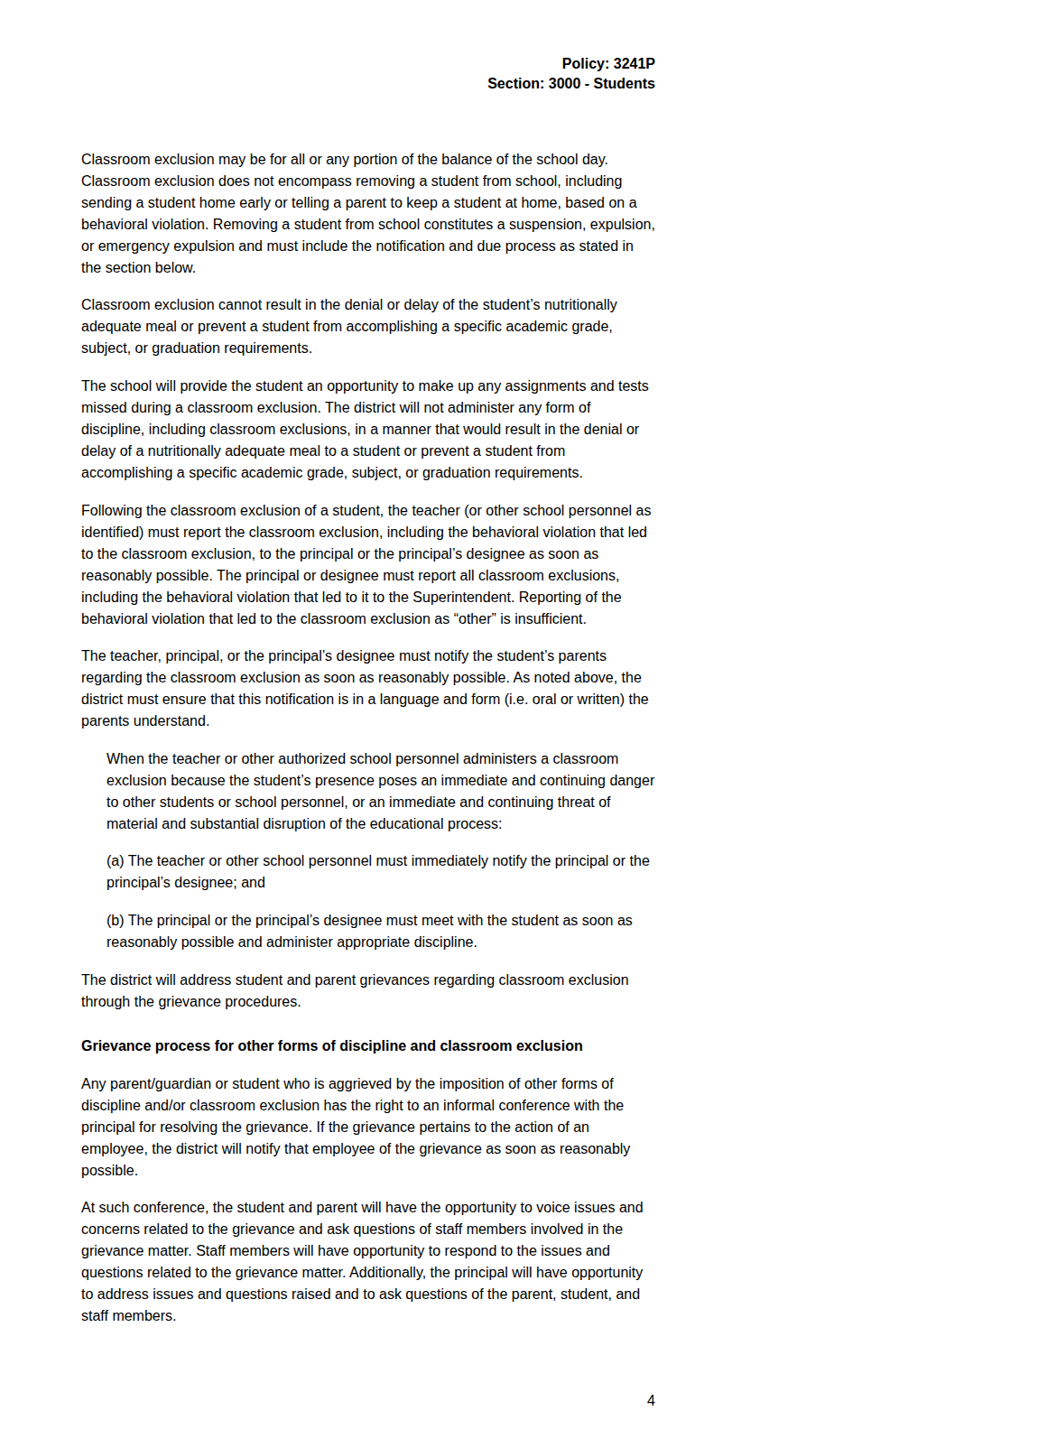Policy: 3241P
Section: 3000 - Students
Classroom exclusion may be for all or any portion of the balance of the school day. Classroom exclusion does not encompass removing a student from school, including sending a student home early or telling a parent to keep a student at home, based on a behavioral violation. Removing a student from school constitutes a suspension, expulsion, or emergency expulsion and must include the notification and due process as stated in the section below.
Classroom exclusion cannot result in the denial or delay of the student’s nutritionally adequate meal or prevent a student from accomplishing a specific academic grade, subject, or graduation requirements.
The school will provide the student an opportunity to make up any assignments and tests missed during a classroom exclusion. The district will not administer any form of discipline, including classroom exclusions, in a manner that would result in the denial or delay of a nutritionally adequate meal to a student or prevent a student from accomplishing a specific academic grade, subject, or graduation requirements.
Following the classroom exclusion of a student, the teacher (or other school personnel as identified) must report the classroom exclusion, including the behavioral violation that led to the classroom exclusion, to the principal or the principal’s designee as soon as reasonably possible. The principal or designee must report all classroom exclusions, including the behavioral violation that led to it to the Superintendent. Reporting of the behavioral violation that led to the classroom exclusion as “other” is insufficient.
The teacher, principal, or the principal’s designee must notify the student’s parents regarding the classroom exclusion as soon as reasonably possible. As noted above, the district must ensure that this notification is in a language and form (i.e. oral or written) the parents understand.
When the teacher or other authorized school personnel administers a classroom exclusion because the student’s presence poses an immediate and continuing danger to other students or school personnel, or an immediate and continuing threat of material and substantial disruption of the educational process:
(a) The teacher or other school personnel must immediately notify the principal or the principal’s designee; and
(b) The principal or the principal’s designee must meet with the student as soon as reasonably possible and administer appropriate discipline.
The district will address student and parent grievances regarding classroom exclusion through the grievance procedures.
Grievance process for other forms of discipline and classroom exclusion
Any parent/guardian or student who is aggrieved by the imposition of other forms of discipline and/or classroom exclusion has the right to an informal conference with the principal for resolving the grievance. If the grievance pertains to the action of an employee, the district will notify that employee of the grievance as soon as reasonably possible.
At such conference, the student and parent will have the opportunity to voice issues and concerns related to the grievance and ask questions of staff members involved in the grievance matter. Staff members will have opportunity to respond to the issues and questions related to the grievance matter. Additionally, the principal will have opportunity to address issues and questions raised and to ask questions of the parent, student, and staff members.
4